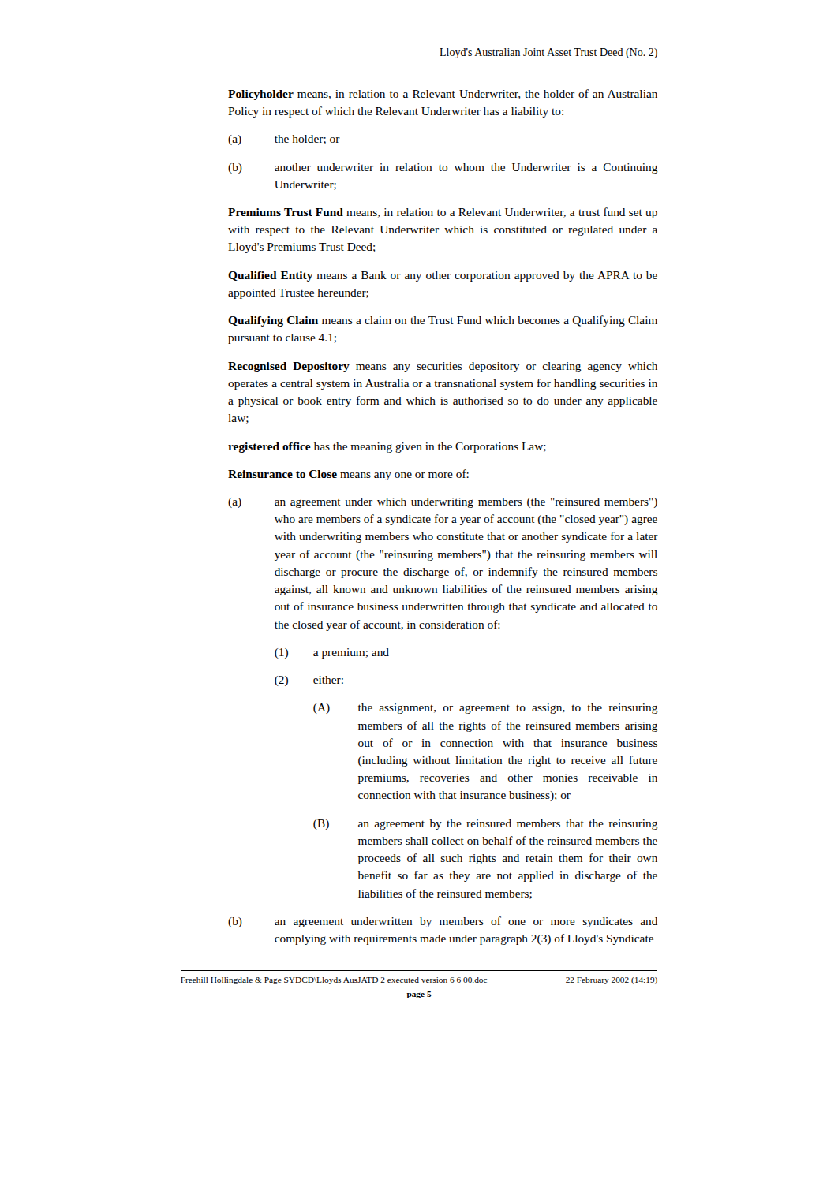Lloyd's Australian Joint Asset Trust Deed (No. 2)
Policyholder means, in relation to a Relevant Underwriter, the holder of an Australian Policy in respect of which the Relevant Underwriter has a liability to:
(a)
the holder; or
(b)
another underwriter in relation to whom the Underwriter is a Continuing Underwriter;
Premiums Trust Fund means, in relation to a Relevant Underwriter, a trust fund set up with respect to the Relevant Underwriter which is constituted or regulated under a Lloyd's Premiums Trust Deed;
Qualified Entity means a Bank or any other corporation approved by the APRA to be appointed Trustee hereunder;
Qualifying Claim means a claim on the Trust Fund which becomes a Qualifying Claim pursuant to clause 4.1;
Recognised Depository means any securities depository or clearing agency which operates a central system in Australia or a transnational system for handling securities in a physical or book entry form and which is authorised so to do under any applicable law;
registered office has the meaning given in the Corporations Law;
Reinsurance to Close means any one or more of:
(a)
an agreement under which underwriting members (the "reinsured members") who are members of a syndicate for a year of account (the "closed year") agree with underwriting members who constitute that or another syndicate for a later year of account (the "reinsuring members") that the reinsuring members will discharge or procure the discharge of, or indemnify the reinsured members against, all known and unknown liabilities of the reinsured members arising out of insurance business underwritten through that syndicate and allocated to the closed year of account, in consideration of:
(1)
a premium; and
(2)
either:
(A)
the assignment, or agreement to assign, to the reinsuring members of all the rights of the reinsured members arising out of or in connection with that insurance business (including without limitation the right to receive all future premiums, recoveries and other monies receivable in connection with that insurance business); or
(B)
an agreement by the reinsured members that the reinsuring members shall collect on behalf of the reinsured members the proceeds of all such rights and retain them for their own benefit so far as they are not applied in discharge of the liabilities of the reinsured members;
(b)
an agreement underwritten by members of one or more syndicates and complying with requirements made under paragraph 2(3) of Lloyd's Syndicate
Freehill Hollingdale & Page SYDCD\Lloyds AusJATD 2 executed version 6 6 00.doc
22 February 2002 (14:19)
page 5